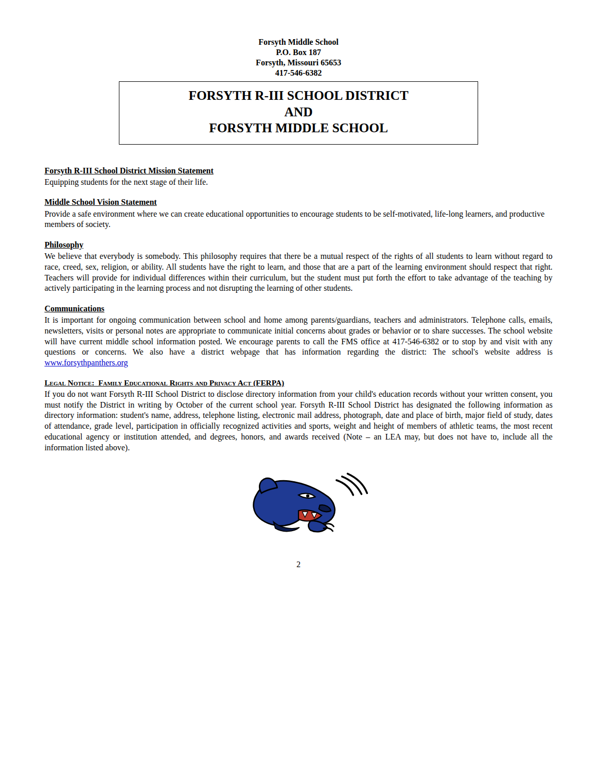Forsyth Middle School
P.O. Box 187
Forsyth, Missouri 65653
417-546-6382
FORSYTH R-III SCHOOL DISTRICT
AND
FORSYTH MIDDLE SCHOOL
Forsyth R-III School District Mission Statement
Equipping students for the next stage of their life.
Middle School Vision Statement
Provide a safe environment where we can create educational opportunities to encourage students to be self-motivated, life-long learners, and productive members of society.
Philosophy
We believe that everybody is somebody. This philosophy requires that there be a mutual respect of the rights of all students to learn without regard to race, creed, sex, religion, or ability. All students have the right to learn, and those that are a part of the learning environment should respect that right. Teachers will provide for individual differences within their curriculum, but the student must put forth the effort to take advantage of the teaching by actively participating in the learning process and not disrupting the learning of other students.
Communications
It is important for ongoing communication between school and home among parents/guardians, teachers and administrators. Telephone calls, emails, newsletters, visits or personal notes are appropriate to communicate initial concerns about grades or behavior or to share successes. The school website will have current middle school information posted. We encourage parents to call the FMS office at 417-546-6382 or to stop by and visit with any questions or concerns. We also have a district webpage that has information regarding the district: The school's website address is www.forsythpanthers.org
Legal Notice: Family Educational Rights and Privacy Act (FERPA)
If you do not want Forsyth R-III School District to disclose directory information from your child's education records without your written consent, you must notify the District in writing by October of the current school year. Forsyth R-III School District has designated the following information as directory information: student's name, address, telephone listing, electronic mail address, photograph, date and place of birth, major field of study, dates of attendance, grade level, participation in officially recognized activities and sports, weight and height of members of athletic teams, the most recent educational agency or institution attended, and degrees, honors, and awards received (Note – an LEA may, but does not have to, include all the information listed above).
2